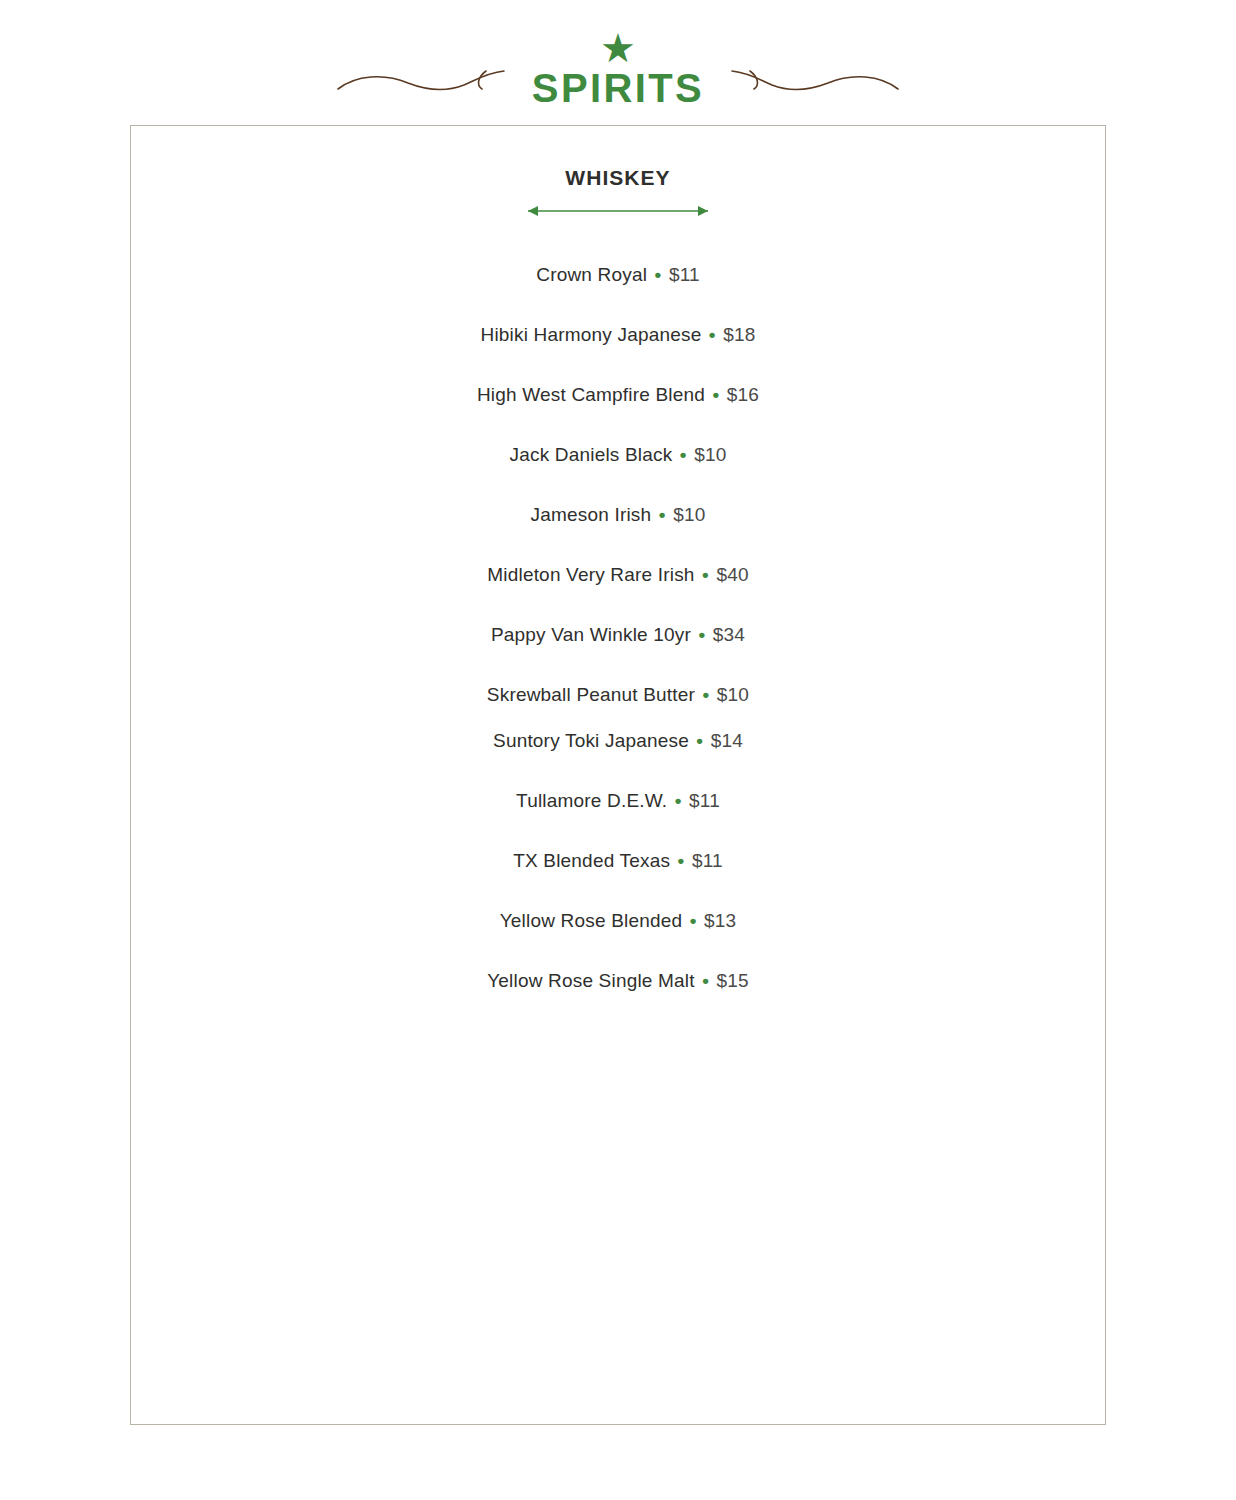★
Spirits
Whiskey
Crown Royal • $11
Hibiki Harmony Japanese • $18
High West Campfire Blend • $16
Jack Daniels Black • $10
Jameson Irish • $10
Midleton Very Rare Irish • $40
Pappy Van Winkle 10yr • $34
Skrewball Peanut Butter • $10
Suntory Toki Japanese • $14
Tullamore D.E.W. • $11
TX Blended Texas • $11
Yellow Rose Blended • $13
Yellow Rose Single Malt • $15